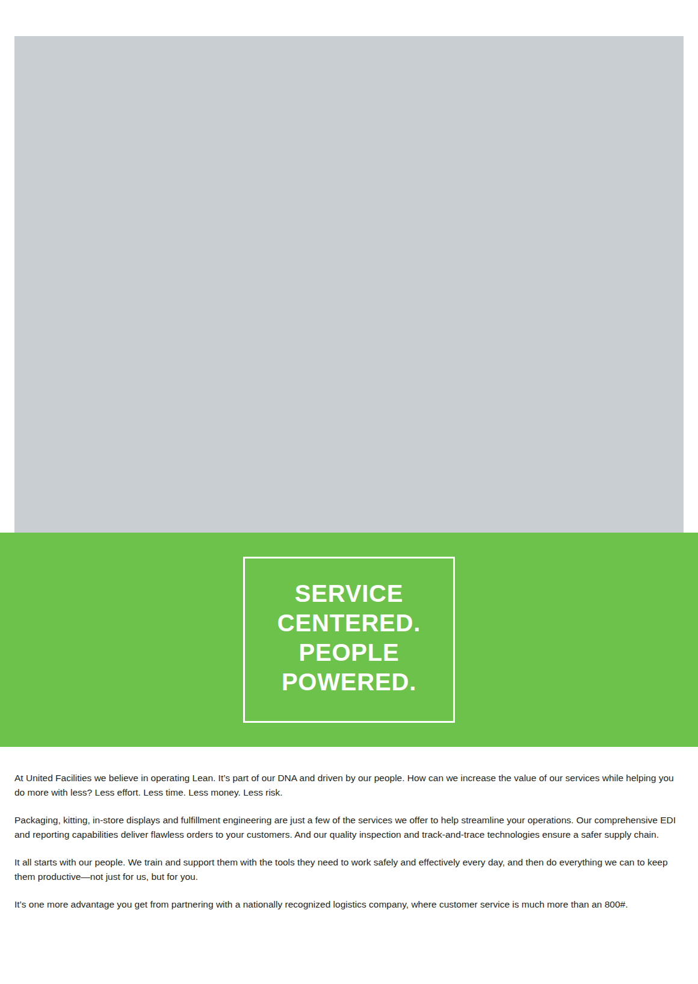SERVICE CENTERED.
PEOPLE POWERED.
At United Facilities we believe in operating Lean. It’s part of our DNA and driven by our people. How can we increase the value of our services while helping you do more with less? Less effort. Less time. Less money. Less risk.
Packaging, kitting, in-store displays and fulfillment engineering are just a few of the services we offer to help streamline your operations. Our comprehensive EDI and reporting capabilities deliver flawless orders to your customers. And our quality inspection and track-and-trace technologies ensure a safer supply chain.
It all starts with our people. We train and support them with the tools they need to work safely and effectively every day, and then do everything we can to keep them productive—not just for us, but for you.
It’s one more advantage you get from partnering with a nationally recognized logistics company, where customer service is much more than an 800#.